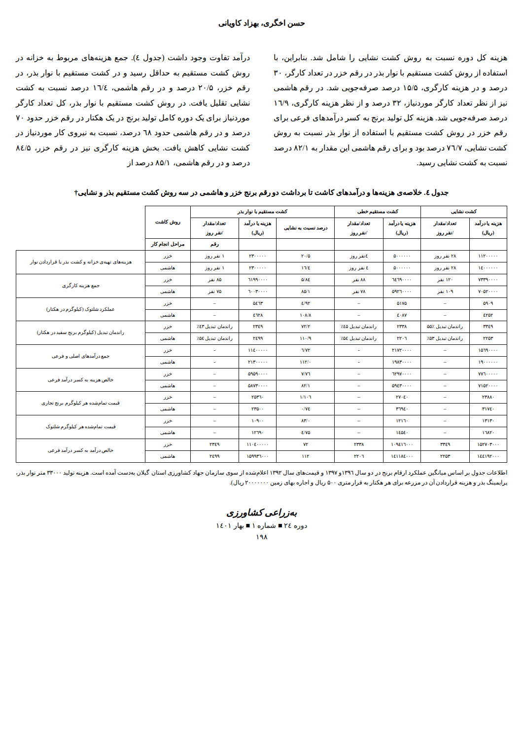حسن اخگری، بهزاد کاویانی
هزینه کل دوره نسبت به روش کشت نشایی را شامل شد. بنابراین، با استفاده از روش کشت مستقیم با نوار بذر در رقم خزر در تعداد کارگر، ۳۰ درصد و در هزینه کارگری، ۱۵/۵ درصد صرفه‌جویی شد. در رقم هاشمی نیز از نظر تعداد کارگر موردنیاز، ۳۲ درصد و از نظر هزینه کارگری، ۱٦/۹ درصد صرفه‌جویی شد. هزینه کل تولید برنج به کسر درآمدهای فرعی برای رقم خزر در روش کشت مستقیم با استفاده از نوار بذر نسبت به روش کشت نشایی، ۷٦/۷ درصد بود و برای رقم هاشمی این مقدار به ۸۲/۱ درصد نسبت به کشت نشایی رسید.
درآمد تفاوت وجود داشت (جدول ٤). جمع هزینه‌های مربوط به خزانه در روش کشت مستقیم به حداقل رسید و در کشت مستقیم با نوار بذر، در رقم خزر، ۲۰/۵ درصد و در رقم هاشمی، ۱٦/٤ درصد نسبت به کشت نشایی تقلیل یافت. در روش کشت مستقیم با نوار بذر، کل تعداد کارگر موردنیاز برای یک دوره کامل تولید برنج در یک هکتار در رقم خزر حدود ۷۰ درصد و در رقم هاشمی حدود ٦۸ درصد، نسبت به نیروی کار موردنیاز در کشت نشایی کاهش یافت. بخش هزینه کارگری نیز در رقم خزر، ۸٤/۵ درصد و در رقم هاشمی، ۸۵/۱ درصد از
جدول ٤. خلاصه‌ی هزینه‌ها و درآمدهای کاشت تا برداشت دو رقم برنج خزر و هاشمی در سه روش کشت مستقیم بذر و نشایی†
| کشت نشایی | کشت مستقیم خطی | کشت مستقیم با نوار بذر | روش کاشت |
| --- | --- | --- | --- |
| هزینه یا درآمد (ریال) | تعداد/مقدار /نفر روز | هزینه یا درآمد (ریال) | تعداد/مقدار /نفر روز | درصد نسبت به نشایی | هزینه یا درآمد (ریال) | تعداد/مقدار /نفر روز |
| | | | | | | رقم | مراحل انجام کار |
| ۱۱۲۰۰۰۰۰ | ۲۸ نفر روز | ۵۰۰۰۰۰۰ | ٤نفر روز | ۲۰/۵ | ۲۳۰۰۰۰۰ | ۱ نفر روز | خزر | هزینه‌های تهیه‌ی خزانه و کشت بذر یا قراردادن نوار |
| ۱٤۰۰۰۰۰۰ | ۲۸ نفر روز | ۵۰۰۰۰۰۰ | ٤ نفر روز | ۱٦/٤ | ۲۳۰۰۰۰۰ | ۱ نفر روز | هاشمی |
| ۷۳۳۹۰۰۰۰ | ۱۲۰ نفر | ٦٤٦۹۰۰۰۰ | ۸۸ نفر | ۸٤/۵ | ٦۱۹۹۰۰۰۰ | ۸۵ نفر | خزر | جمع هزینه کارگری |
| ۷۰۵۲۰۰۰۰ | ۱۰۹ نفر | ۵۹۲٦۰۰۰۰ | ۷۸ نفر | ۸۵/۱ | ٦۰۰۳۰۰۰۰ | ۷۵ نفر | هاشمی |
| ۵۹۰۹ | – | ۵۱۷۵ | – | ۹۲/٤ | ۵٤٦۳ | – | خزر | عملکرد شلتوک (کیلوگرم در هکتار) |
| ٤۲۵۲ | – | ٤۰۸۷ | – | ۱۰۸/۸ | ٤٦۲۸ | – | هاشمی |
| ۳۳٤۹ | راندمان تبدیل ٪۵۵ | ۲۳۳۸ | راندمان تبدیل ٤۵٪ | ۷۲/۲ | ۲۳٤۹ | راندمان تبدیل ٤۳٪ | خزر | راندمان تبدیل (کیلوگرم برنج سفید در هکتار) |
| ۲۲۵۳ | راندمان تبدیل ۵۳٪ | ۲۲۰٦ | راندمان تبدیل ۵٤٪ | ۱۱۰/۹ | ۲٤۹۹ | راندمان تبدیل ۵٤٪ | هاشمی |
| ۱۵٦۹۰۰۰۰ | – | ۲۱۷۲۰۰۰۰ | - | ۷۲/٦ | ۱۱٤۰۰۰۰۰ | - | خزر | جمع درآمدهای اصلی و فرعی |
| ۱۹۰۰۰۰۰۰ | – | ۱۹۸۳۰۰۰۰ | - | ۱۱۲/۰ | ۲۱۳۰۰۰۰۰ | - | هاشمی |
| ۷۷٦۰۰۰۰۰ | – | ٦۲۹۷۰۰۰۰ | – | ۷٦/۷ | ۵۹۵۹۰۰۰۰ | – | خزر | خالص هزینه به کسر درآمد فرعی |
| ۷۱۵۲۰۰۰۰ | – | ۵۹٤۳۰۰۰۰ | – | ۸۲/۱ | ۵۸۷۳۰۰۰۰ | – | هاشمی |
| ۲۳۸۸۰ | – | ۲۷۰٤۰ | – | ۱۰٦/۱ | ۲۵۳٦۰ | – | خزر | قیمت تمام‌شده هر کیلوگرم برنج تجاری |
| ۳۱۷٤۰ | – | ۳٦۹٤۰ | – | ۷٤/۰ | ۲۳۵۰۰ | – | هاشمی |
| ۱۳۱۳۰ | – | ۱۲۱٦۰ | – | ۸۳/۰ | ۱۰۹۰۰ | – | خزر | قیمت تمام‌شده هر کیلوگرم شلتوک |
| ۱٦۸۲۰ | – | ۱٤۵٤۰ | – | ۷۵/٤ | ۱۲٦۹۰ | – | هاشمی |
| ۱۵۲۷۰۳۰۰۰ | ۳۳٤۹ | ۱۰۹٤۱٦۰۰۰ | ۲۳۳۸ | ۷۲ | ۱۱۰٤۰۰۰۰۰ | ۲۳٤۹ | خزر | خالص درآمد به کسر درآمد فرعی |
| ۱٤٤۱۹۲۰۰۰ | ۲۲۵۳ | ۱٤۱۱۸٤۰۰۰ | ۲۲۰٦ | ۱۱۲ | ۱۵۹۹۳٦۰۰۰ | ۲٤۹۹ | هاشمی |
اطلاعات جدول بر اساس میانگین عملکرد ارقام برنج در دو سال ۱۳۹٦و ۱۳۹۷ و قیمت‌های سال ۱۳۹۲ اعلام‌شده از سوی سازمان جهاد کشاورزی استان گیلان به‌دست آمده است. هزینه تولید ۳۳۰۰۰ متر نوار بذر، پرایمینگ بذر و هزینه قراردادن آن در مزرعه برای هر هکتار به قرار متری ۵۰۰ ریال و اجاره بهای زمین ۲۰۰۰۰۰۰۰ ریال).
به‌زراعی کشاورزی
دوره ۲٤ ■ شماره ۱ ■ بهار ۱٤۰۱
۱۹۸